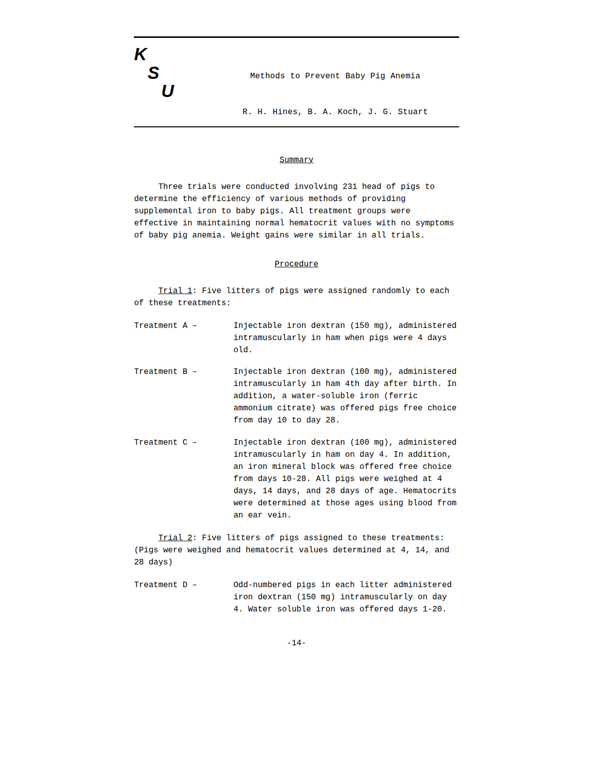K S U
Methods to Prevent Baby Pig Anemia
R. H. Hines, B. A. Koch, J. G. Stuart
Summary
Three trials were conducted involving 231 head of pigs to determine the efficiency of various methods of providing supplemental iron to baby pigs. All treatment groups were effective in maintaining normal hematocrit values with no symptoms of baby pig anemia. Weight gains were similar in all trials.
Procedure
Trial 1: Five litters of pigs were assigned randomly to each of these treatments:
Treatment A –
Injectable iron dextran (150 mg), administered intramuscularly in ham when pigs were 4 days old.
Treatment B –
Injectable iron dextran (100 mg), administered intramuscularly in ham 4th day after birth. In addition, a water-soluble iron (ferric ammonium citrate) was offered pigs free choice from day 10 to day 28.
Treatment C –
Injectable iron dextran (100 mg), administered intramuscularly in ham on day 4. In addition, an iron mineral block was offered free choice from days 10-28. All pigs were weighed at 4 days, 14 days, and 28 days of age. Hematocrits were determined at those ages using blood from an ear vein.
Trial 2: Five litters of pigs assigned to these treatments: (Pigs were weighed and hematocrit values determined at 4, 14, and 28 days)
Treatment D –
Odd-numbered pigs in each litter administered iron dextran (150 mg) intramuscularly on day 4. Water soluble iron was offered days 1-20.
-14-